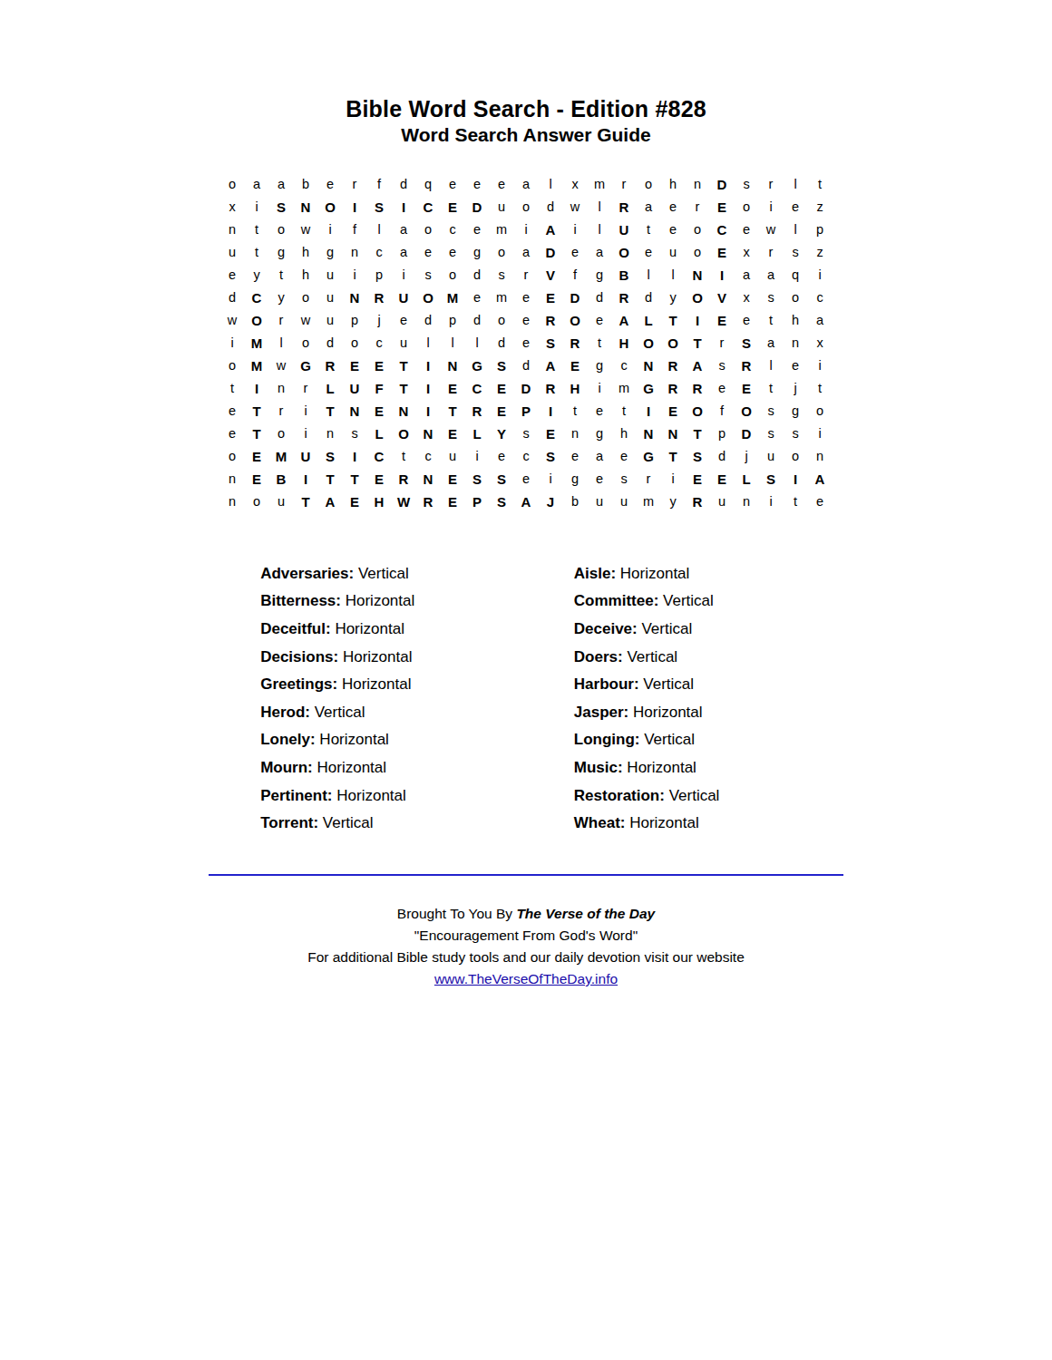Bible Word Search - Edition #828
Word Search Answer Guide
| o | a | a | b | e | r | f | d | q | e | e | e | a | l | x | m | r | o | h | n | D | s | r | l | t |
| x | i | S | N | O | I | S | I | C | E | D | u | o | d | w | l | R | a | e | r | E | o | i | e | z |
| n | t | o | w | i | f | l | a | o | c | e | m | i | A | i | l | U | t | e | o | C | e | w | l | p |
| u | t | g | h | g | n | c | a | e | e | g | o | a | D | e | a | O | e | u | o | E | x | r | s | z |
| e | y | t | h | u | i | p | i | s | o | d | s | r | V | f | g | B | l | l | N | I | a | a | q | i |
| d | C | y | o | u | N | R | U | O | M | e | m | e | E | D | d | R | d | y | O | V | x | s | o | c |
| w | O | r | w | u | p | j | e | d | p | d | o | e | R | O | e | A | L | T | I | E | e | t | h | a |
| i | M | l | o | d | o | c | u | l | l | l | d | e | S | R | t | H | O | O | T | r | S | a | n | x |
| o | M | w | G | R | E | E | T | I | N | G | S | d | A | E | g | c | N | R | A | s | R | l | e | i |
| t | I | n | r | L | U | F | T | I | E | C | E | D | R | H | i | m | G | R | R | e | E | t | j | t |
| e | T | r | i | T | N | E | N | I | T | R | E | P | I | t | e | t | I | E | O | f | O | s | g | o |
| e | T | o | i | n | s | L | O | N | E | L | Y | s | E | n | g | h | N | N | T | p | D | s | s | i |
| o | E | M | U | S | I | C | t | c | u | i | e | c | S | e | a | e | G | T | S | d | j | u | o | n |
| n | E | B | I | T | T | E | R | N | E | S | S | e | i | g | e | s | r | i | E | E | L | S | I | A |
| n | o | u | T | A | E | H | W | R | E | P | S | A | J | b | u | u | m | y | R | u | n | i | t | e |
| Adversaries: Vertical | Aisle: Horizontal |
| Bitterness: Horizontal | Committee: Vertical |
| Deceitful: Horizontal | Deceive: Vertical |
| Decisions: Horizontal | Doers: Vertical |
| Greetings: Horizontal | Harbour: Vertical |
| Herod: Vertical | Jasper: Horizontal |
| Lonely: Horizontal | Longing: Vertical |
| Mourn: Horizontal | Music: Horizontal |
| Pertinent: Horizontal | Restoration: Vertical |
| Torrent: Vertical | Wheat: Horizontal |
Brought To You By The Verse of the Day
"Encouragement From God's Word"
For additional Bible study tools and our daily devotion visit our website
www.TheVerseOfTheDay.info